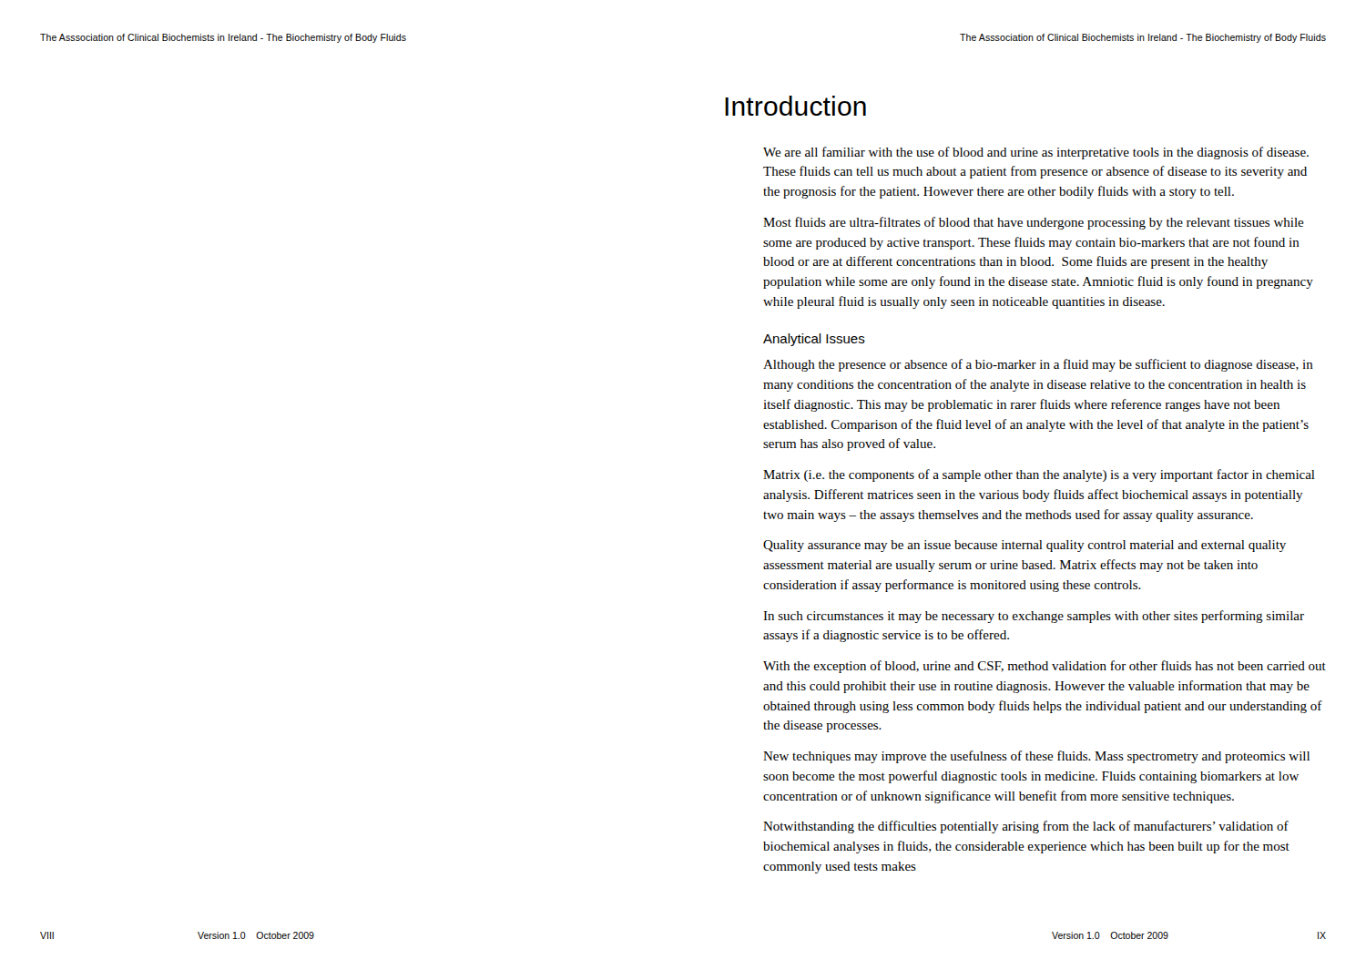The Asssociation of Clinical Biochemists in Ireland - The Biochemistry of Body Fluids
VIII Version 1.0 October 2009
The Asssociation of Clinical Biochemists in Ireland - The Biochemistry of Body Fluids
Introduction
We are all familiar with the use of blood and urine as interpretative tools in the diagnosis of disease. These fluids can tell us much about a patient from presence or absence of disease to its severity and the prognosis for the patient. However there are other bodily fluids with a story to tell.
Most fluids are ultra-filtrates of blood that have undergone processing by the relevant tissues while some are produced by active transport. These fluids may contain bio-markers that are not found in blood or are at different concentrations than in blood. Some fluids are present in the healthy population while some are only found in the disease state. Amniotic fluid is only found in pregnancy while pleural fluid is usually only seen in noticeable quantities in disease.
Analytical Issues
Although the presence or absence of a bio-marker in a fluid may be sufficient to diagnose disease, in many conditions the concentration of the analyte in disease relative to the concentration in health is itself diagnostic. This may be problematic in rarer fluids where reference ranges have not been established. Comparison of the fluid level of an analyte with the level of that analyte in the patient’s serum has also proved of value.
Matrix (i.e. the components of a sample other than the analyte) is a very important factor in chemical analysis. Different matrices seen in the various body fluids affect biochemical assays in potentially two main ways – the assays themselves and the methods used for assay quality assurance.
Quality assurance may be an issue because internal quality control material and external quality assessment material are usually serum or urine based. Matrix effects may not be taken into consideration if assay performance is monitored using these controls.
In such circumstances it may be necessary to exchange samples with other sites performing similar assays if a diagnostic service is to be offered.
With the exception of blood, urine and CSF, method validation for other fluids has not been carried out and this could prohibit their use in routine diagnosis. However the valuable information that may be obtained through using less common body fluids helps the individual patient and our understanding of the disease processes.
New techniques may improve the usefulness of these fluids. Mass spectrometry and proteomics will soon become the most powerful diagnostic tools in medicine. Fluids containing biomarkers at low concentration or of unknown significance will benefit from more sensitive techniques.
Notwithstanding the difficulties potentially arising from the lack of manufacturers’ validation of biochemical analyses in fluids, the considerable experience which has been built up for the most commonly used tests makes
Version 1.0 October 2009 IX